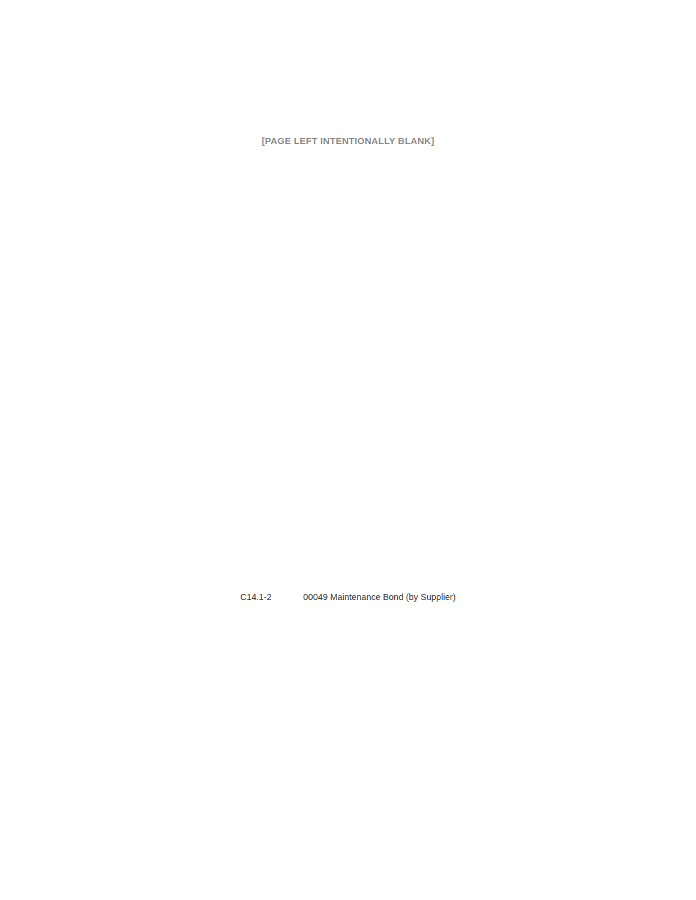[PAGE LEFT INTENTIONALLY BLANK]
C14.1-200049 Maintenance Bond (by Supplier)